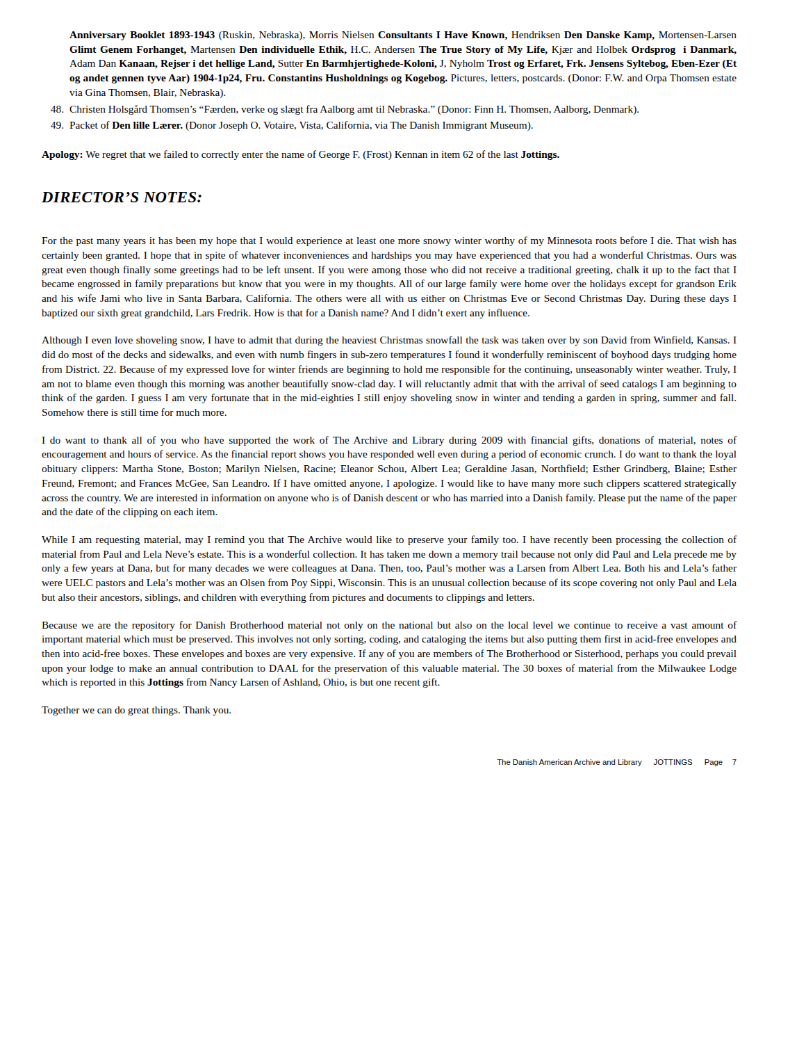Anniversary Booklet 1893-1943 (Ruskin, Nebraska), Morris Nielsen Consultants I Have Known, Hendriksen Den Danske Kamp, Mortensen-Larsen Glimt Genem Forhanget, Martensen Den individuelle Ethik, H.C. Andersen The True Story of My Life, Kjær and Holbek Ordsprog i Danmark, Adam Dan Kanaan, Rejser i det hellige Land, Sutter En Barmhjertighede-Koloni, J, Nyholm Trost og Erfaret, Frk. Jensens Syltebog, Eben-Ezer (Et og andet gennen tyve Aar) 1904-1p24, Fru. Constantins Husholdnings og Kogebog. Pictures, letters, postcards. (Donor: F.W. and Orpa Thomsen estate via Gina Thomsen, Blair, Nebraska).
48. Christen Holsgård Thomsen’s “Færden, verke og slægt fra Aalborg amt til Nebraska.” (Donor: Finn H. Thomsen, Aalborg, Denmark).
49. Packet of Den lille Lærer. (Donor Joseph O. Votaire, Vista, California, via The Danish Immigrant Museum).
Apology: We regret that we failed to correctly enter the name of George F. (Frost) Kennan in item 62 of the last Jottings.
DIRECTOR’S NOTES:
For the past many years it has been my hope that I would experience at least one more snowy winter worthy of my Minnesota roots before I die. That wish has certainly been granted. I hope that in spite of whatever inconveniences and hardships you may have experienced that you had a wonderful Christmas. Ours was great even though finally some greetings had to be left unsent. If you were among those who did not receive a traditional greeting, chalk it up to the fact that I became engrossed in family preparations but know that you were in my thoughts. All of our large family were home over the holidays except for grandson Erik and his wife Jami who live in Santa Barbara, California. The others were all with us either on Christmas Eve or Second Christmas Day. During these days I baptized our sixth great grandchild, Lars Fredrik. How is that for a Danish name? And I didn’t exert any influence.
Although I even love shoveling snow, I have to admit that during the heaviest Christmas snowfall the task was taken over by son David from Winfield, Kansas. I did do most of the decks and sidewalks, and even with numb fingers in sub-zero temperatures I found it wonderfully reminiscent of boyhood days trudging home from District. 22. Because of my expressed love for winter friends are beginning to hold me responsible for the continuing, unseasonably winter weather. Truly, I am not to blame even though this morning was another beautifully snow-clad day. I will reluctantly admit that with the arrival of seed catalogs I am beginning to think of the garden. I guess I am very fortunate that in the mid-eighties I still enjoy shoveling snow in winter and tending a garden in spring, summer and fall. Somehow there is still time for much more.
I do want to thank all of you who have supported the work of The Archive and Library during 2009 with financial gifts, donations of material, notes of encouragement and hours of service. As the financial report shows you have responded well even during a period of economic crunch. I do want to thank the loyal obituary clippers: Martha Stone, Boston; Marilyn Nielsen, Racine; Eleanor Schou, Albert Lea; Geraldine Jasan, Northfield; Esther Grindberg, Blaine; Esther Freund, Fremont; and Frances McGee, San Leandro. If I have omitted anyone, I apologize. I would like to have many more such clippers scattered strategically across the country. We are interested in information on anyone who is of Danish descent or who has married into a Danish family. Please put the name of the paper and the date of the clipping on each item.
While I am requesting material, may I remind you that The Archive would like to preserve your family too. I have recently been processing the collection of material from Paul and Lela Neve’s estate. This is a wonderful collection. It has taken me down a memory trail because not only did Paul and Lela precede me by only a few years at Dana, but for many decades we were colleagues at Dana. Then, too, Paul’s mother was a Larsen from Albert Lea. Both his and Lela’s father were UELC pastors and Lela’s mother was an Olsen from Poy Sippi, Wisconsin. This is an unusual collection because of its scope covering not only Paul and Lela but also their ancestors, siblings, and children with everything from pictures and documents to clippings and letters.
Because we are the repository for Danish Brotherhood material not only on the national but also on the local level we continue to receive a vast amount of important material which must be preserved. This involves not only sorting, coding, and cataloging the items but also putting them first in acid-free envelopes and then into acid-free boxes. These envelopes and boxes are very expensive. If any of you are members of The Brotherhood or Sisterhood, perhaps you could prevail upon your lodge to make an annual contribution to DAAL for the preservation of this valuable material. The 30 boxes of material from the Milwaukee Lodge which is reported in this Jottings from Nancy Larsen of Ashland, Ohio, is but one recent gift.
Together we can do great things. Thank you.
The Danish American Archive and LibraryJOTTINGS Page 7